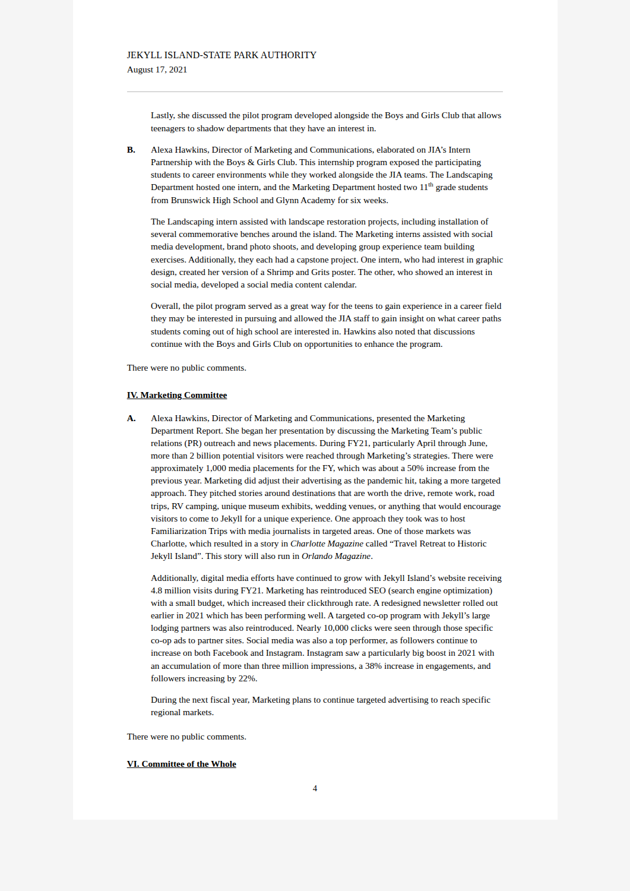JEKYLL ISLAND-STATE PARK AUTHORITY
August 17, 2021
Lastly, she discussed the pilot program developed alongside the Boys and Girls Club that allows teenagers to shadow departments that they have an interest in.
B.
Alexa Hawkins, Director of Marketing and Communications, elaborated on JIA’s Intern Partnership with the Boys & Girls Club. This internship program exposed the participating students to career environments while they worked alongside the JIA teams. The Landscaping Department hosted one intern, and the Marketing Department hosted two 11th grade students from Brunswick High School and Glynn Academy for six weeks.
The Landscaping intern assisted with landscape restoration projects, including installation of several commemorative benches around the island. The Marketing interns assisted with social media development, brand photo shoots, and developing group experience team building exercises. Additionally, they each had a capstone project. One intern, who had interest in graphic design, created her version of a Shrimp and Grits poster. The other, who showed an interest in social media, developed a social media content calendar.
Overall, the pilot program served as a great way for the teens to gain experience in a career field they may be interested in pursuing and allowed the JIA staff to gain insight on what career paths students coming out of high school are interested in. Hawkins also noted that discussions continue with the Boys and Girls Club on opportunities to enhance the program.
There were no public comments.
IV. Marketing Committee
A.
Alexa Hawkins, Director of Marketing and Communications, presented the Marketing Department Report. She began her presentation by discussing the Marketing Team’s public relations (PR) outreach and news placements. During FY21, particularly April through June, more than 2 billion potential visitors were reached through Marketing’s strategies. There were approximately 1,000 media placements for the FY, which was about a 50% increase from the previous year. Marketing did adjust their advertising as the pandemic hit, taking a more targeted approach. They pitched stories around destinations that are worth the drive, remote work, road trips, RV camping, unique museum exhibits, wedding venues, or anything that would encourage visitors to come to Jekyll for a unique experience. One approach they took was to host Familiarization Trips with media journalists in targeted areas. One of those markets was Charlotte, which resulted in a story in Charlotte Magazine called “Travel Retreat to Historic Jekyll Island”. This story will also run in Orlando Magazine.
Additionally, digital media efforts have continued to grow with Jekyll Island’s website receiving 4.8 million visits during FY21. Marketing has reintroduced SEO (search engine optimization) with a small budget, which increased their clickthrough rate. A redesigned newsletter rolled out earlier in 2021 which has been performing well. A targeted co-op program with Jekyll’s large lodging partners was also reintroduced. Nearly 10,000 clicks were seen through those specific co-op ads to partner sites. Social media was also a top performer, as followers continue to increase on both Facebook and Instagram. Instagram saw a particularly big boost in 2021 with an accumulation of more than three million impressions, a 38% increase in engagements, and followers increasing by 22%.
During the next fiscal year, Marketing plans to continue targeted advertising to reach specific regional markets.
There were no public comments.
VI. Committee of the Whole
4